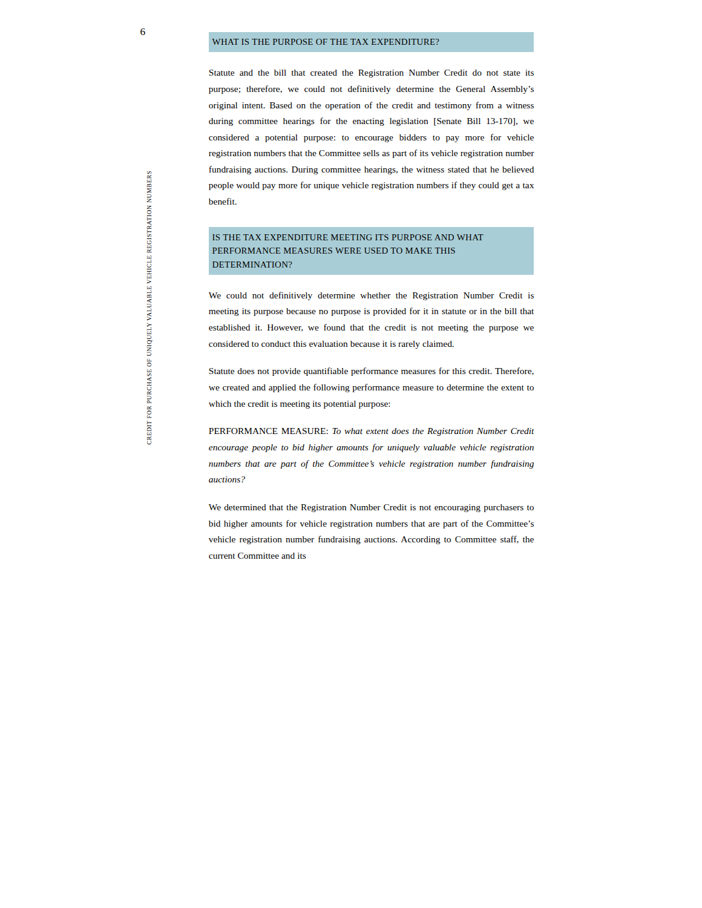6
Credit for Purchase of Uniquely Valuable Vehicle Registration Numbers
What is the purpose of the tax expenditure?
Statute and the bill that created the Registration Number Credit do not state its purpose; therefore, we could not definitively determine the General Assembly’s original intent. Based on the operation of the credit and testimony from a witness during committee hearings for the enacting legislation [Senate Bill 13-170], we considered a potential purpose: to encourage bidders to pay more for vehicle registration numbers that the Committee sells as part of its vehicle registration number fundraising auctions. During committee hearings, the witness stated that he believed people would pay more for unique vehicle registration numbers if they could get a tax benefit.
Is the tax expenditure meeting its purpose and what performance measures were used to make this determination?
We could not definitively determine whether the Registration Number Credit is meeting its purpose because no purpose is provided for it in statute or in the bill that established it. However, we found that the credit is not meeting the purpose we considered to conduct this evaluation because it is rarely claimed.
Statute does not provide quantifiable performance measures for this credit. Therefore, we created and applied the following performance measure to determine the extent to which the credit is meeting its potential purpose:
PERFORMANCE MEASURE: To what extent does the Registration Number Credit encourage people to bid higher amounts for uniquely valuable vehicle registration numbers that are part of the Committee’s vehicle registration number fundraising auctions?
We determined that the Registration Number Credit is not encouraging purchasers to bid higher amounts for vehicle registration numbers that are part of the Committee’s vehicle registration number fundraising auctions. According to Committee staff, the current Committee and its